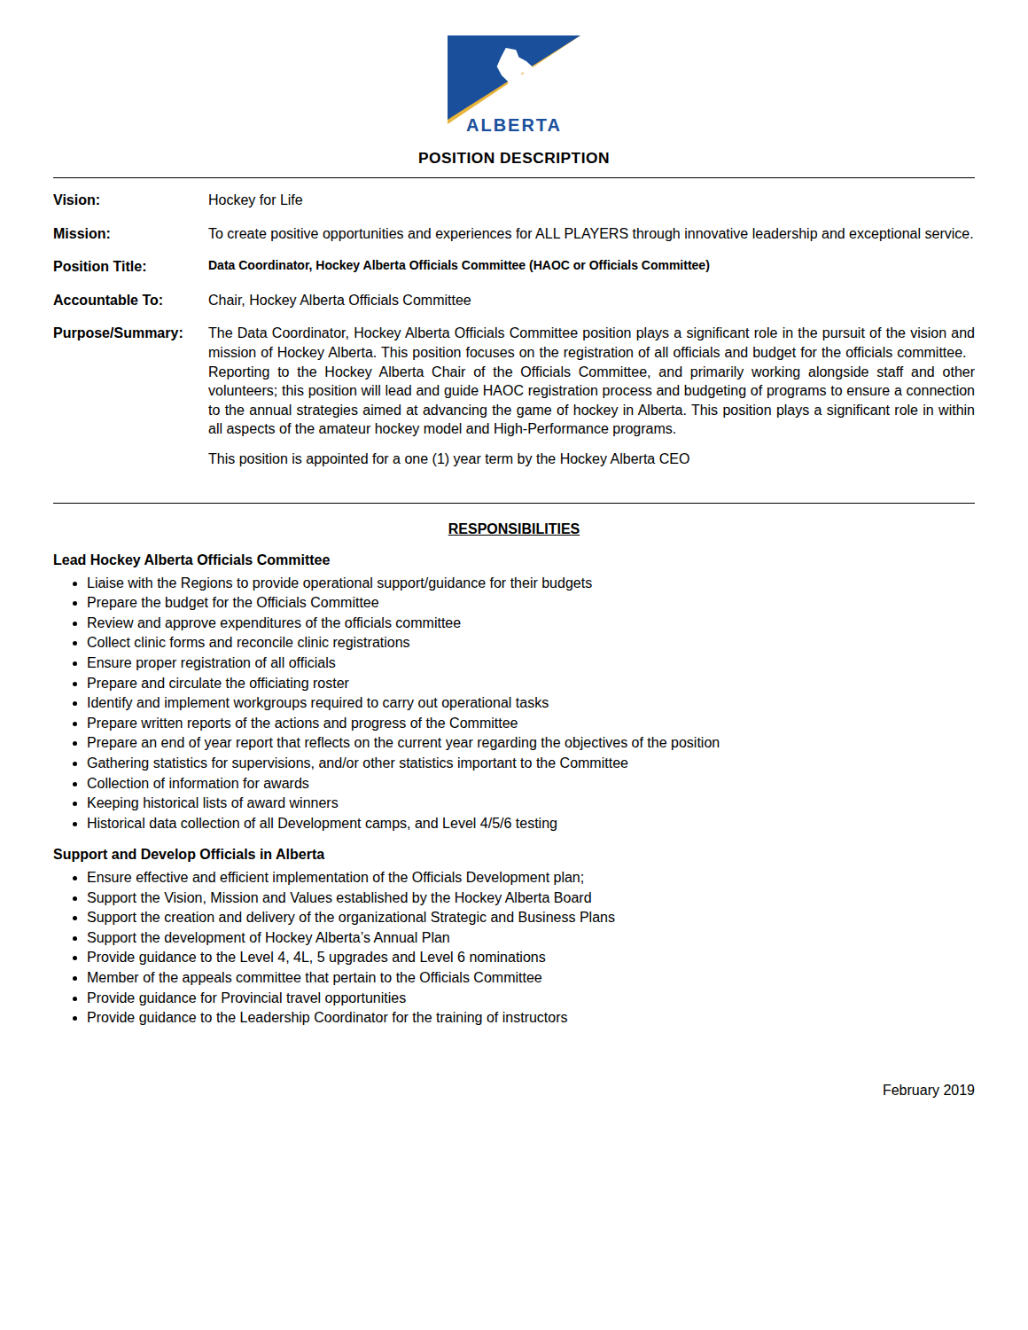ALBERTA
POSITION DESCRIPTION
| Vision: | Hockey for Life |
| Mission: | To create positive opportunities and experiences for ALL PLAYERS through innovative leadership and exceptional service. |
| Position Title: | Data Coordinator, Hockey Alberta Officials Committee (HAOC or Officials Committee) |
| Accountable To: | Chair, Hockey Alberta Officials Committee |
| Purpose/Summary: | The Data Coordinator, Hockey Alberta Officials Committee position plays a significant role in the pursuit of the vision and mission of Hockey Alberta. This position focuses on the registration of all officials and budget for the officials committee. Reporting to the Hockey Alberta Chair of the Officials Committee, and primarily working alongside staff and other volunteers; this position will lead and guide HAOC registration process and budgeting of programs to ensure a connection to the annual strategies aimed at advancing the game of hockey in Alberta. This position plays a significant role in within all aspects of the amateur hockey model and High-Performance programs. This position is appointed for a one (1) year term by the Hockey Alberta CEO |
RESPONSIBILITIES
Lead Hockey Alberta Officials Committee
Liaise with the Regions to provide operational support/guidance for their budgets
Prepare the budget for the Officials Committee
Review and approve expenditures of the officials committee
Collect clinic forms and reconcile clinic registrations
Ensure proper registration of all officials
Prepare and circulate the officiating roster
Identify and implement workgroups required to carry out operational tasks
Prepare written reports of the actions and progress of the Committee
Prepare an end of year report that reflects on the current year regarding the objectives of the position
Gathering statistics for supervisions, and/or other statistics important to the Committee
Collection of information for awards
Keeping historical lists of award winners
Historical data collection of all Development camps, and Level 4/5/6 testing
Support and Develop Officials in Alberta
Ensure effective and efficient implementation of the Officials Development plan;
Support the Vision, Mission and Values established by the Hockey Alberta Board
Support the creation and delivery of the organizational Strategic and Business Plans
Support the development of Hockey Alberta’s Annual Plan
Provide guidance to the Level 4, 4L, 5 upgrades and Level 6 nominations
Member of the appeals committee that pertain to the Officials Committee
Provide guidance for Provincial travel opportunities
Provide guidance to the Leadership Coordinator for the training of instructors
February 2019